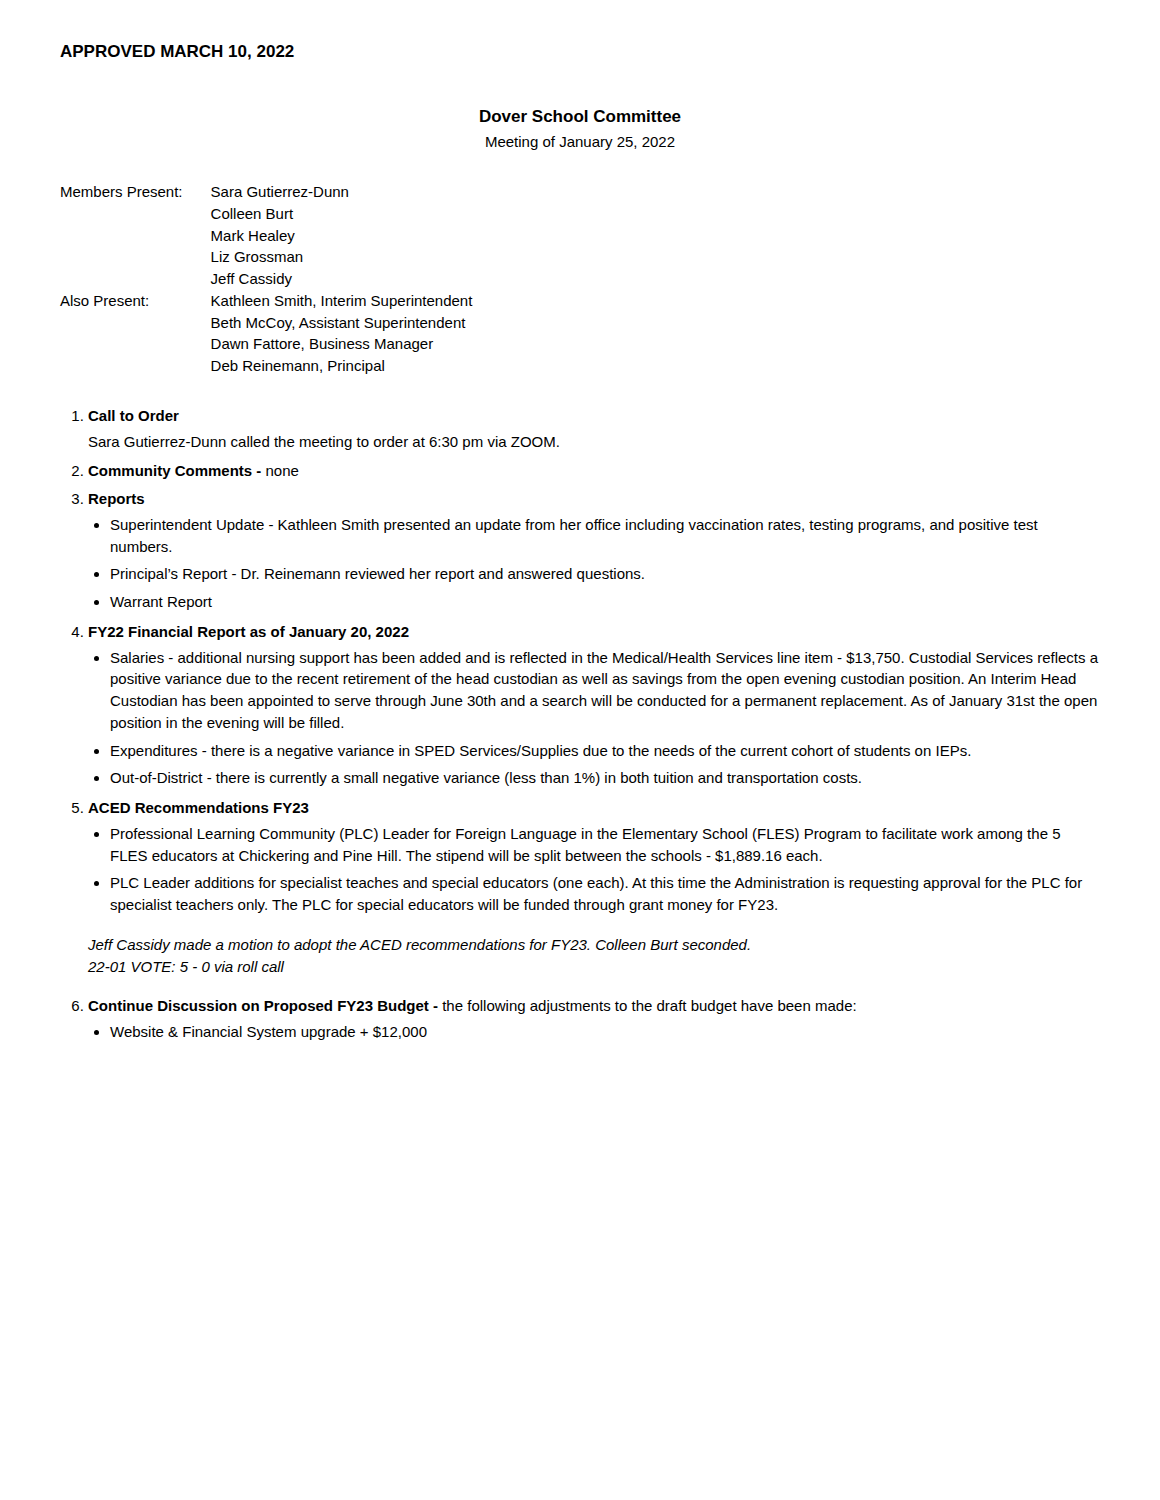APPROVED MARCH 10, 2022
Dover School Committee
Meeting of January 25, 2022
| Members Present: | Sara Gutierrez-Dunn |
| | Colleen Burt |
| | Mark Healey |
| | Liz Grossman |
| | Jeff Cassidy |
| Also Present: | Kathleen Smith, Interim Superintendent |
| | Beth McCoy, Assistant Superintendent |
| | Dawn Fattore, Business Manager |
| | Deb Reinemann, Principal |
Call to Order
Sara Gutierrez-Dunn called the meeting to order at 6:30 pm via ZOOM.
Community Comments - none
Reports
Superintendent Update - Kathleen Smith presented an update from her office including vaccination rates, testing programs, and positive test numbers.
Principal’s Report - Dr. Reinemann reviewed her report and answered questions.
Warrant Report
FY22 Financial Report as of January 20, 2022
Salaries - additional nursing support has been added and is reflected in the Medical/Health Services line item - $13,750. Custodial Services reflects a positive variance due to the recent retirement of the head custodian as well as savings from the open evening custodian position. An Interim Head Custodian has been appointed to serve through June 30th and a search will be conducted for a permanent replacement. As of January 31st the open position in the evening will be filled.
Expenditures - there is a negative variance in SPED Services/Supplies due to the needs of the current cohort of students on IEPs.
Out-of-District - there is currently a small negative variance (less than 1%) in both tuition and transportation costs.
ACED Recommendations FY23
Professional Learning Community (PLC) Leader for Foreign Language in the Elementary School (FLES) Program to facilitate work among the 5 FLES educators at Chickering and Pine Hill. The stipend will be split between the schools - $1,889.16 each.
PLC Leader additions for specialist teaches and special educators (one each). At this time the Administration is requesting approval for the PLC for specialist teachers only. The PLC for special educators will be funded through grant money for FY23.
Jeff Cassidy made a motion to adopt the ACED recommendations for FY23. Colleen Burt seconded.
22-01 VOTE: 5 - 0 via roll call
Continue Discussion on Proposed FY23 Budget - the following adjustments to the draft budget have been made:
Website & Financial System upgrade + $12,000